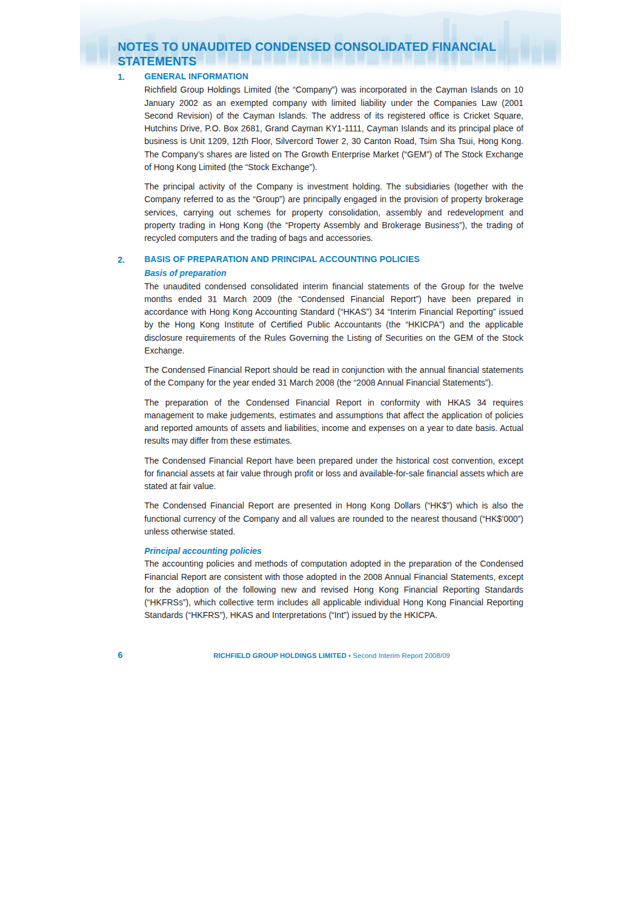NOTES TO UNAUDITED CONDENSED CONSOLIDATED FINANCIAL
STATEMENTS
1.
GENERAL INFORMATION
Richfield Group Holdings Limited (the “Company”) was incorporated in the Cayman Islands on 10 January 2002 as an exempted company with limited liability under the Companies Law (2001 Second Revision) of the Cayman Islands. The address of its registered office is Cricket Square, Hutchins Drive, P.O. Box 2681, Grand Cayman KY1-1111, Cayman Islands and its principal place of business is Unit 1209, 12th Floor, Silvercord Tower 2, 30 Canton Road, Tsim Sha Tsui, Hong Kong. The Company’s shares are listed on The Growth Enterprise Market (“GEM”) of The Stock Exchange of Hong Kong Limited (the “Stock Exchange”).
The principal activity of the Company is investment holding. The subsidiaries (together with the Company referred to as the “Group”) are principally engaged in the provision of property brokerage services, carrying out schemes for property consolidation, assembly and redevelopment and property trading in Hong Kong (the “Property Assembly and Brokerage Business”), the trading of recycled computers and the trading of bags and accessories.
2.
BASIS OF PREPARATION AND PRINCIPAL ACCOUNTING POLICIES
Basis of preparation
The unaudited condensed consolidated interim financial statements of the Group for the twelve months ended 31 March 2009 (the “Condensed Financial Report”) have been prepared in accordance with Hong Kong Accounting Standard (“HKAS”) 34 “Interim Financial Reporting” issued by the Hong Kong Institute of Certified Public Accountants (the “HKICPA”) and the applicable disclosure requirements of the Rules Governing the Listing of Securities on the GEM of the Stock Exchange.
The Condensed Financial Report should be read in conjunction with the annual financial statements of the Company for the year ended 31 March 2008 (the “2008 Annual Financial Statements”).
The preparation of the Condensed Financial Report in conformity with HKAS 34 requires management to make judgements, estimates and assumptions that affect the application of policies and reported amounts of assets and liabilities, income and expenses on a year to date basis. Actual results may differ from these estimates.
The Condensed Financial Report have been prepared under the historical cost convention, except for financial assets at fair value through profit or loss and available-for-sale financial assets which are stated at fair value.
The Condensed Financial Report are presented in Hong Kong Dollars (“HK$”) which is also the functional currency of the Company and all values are rounded to the nearest thousand (“HK$’000”) unless otherwise stated.
Principal accounting policies
The accounting policies and methods of computation adopted in the preparation of the Condensed Financial Report are consistent with those adopted in the 2008 Annual Financial Statements, except for the adoption of the following new and revised Hong Kong Financial Reporting Standards (“HKFRSs”), which collective term includes all applicable individual Hong Kong Financial Reporting Standards (“HKFRS”), HKAS and Interpretations (“Int”) issued by the HKICPA.
6 RICHFIELD GROUP HOLDINGS LIMITED • Second Interim Report 2008/09